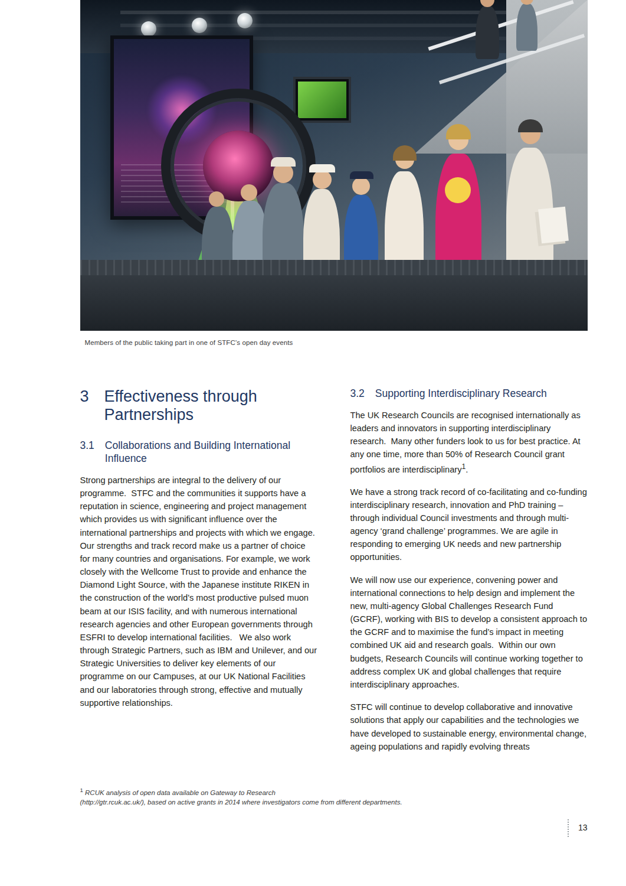Members of the public taking part in one of STFC’s open day events
3 Effectiveness through Partnerships
3.1 Collaborations and Building International Influence
Strong partnerships are integral to the delivery of our programme. STFC and the communities it supports have a reputation in science, engineering and project management which provides us with significant influence over the international partnerships and projects with which we engage. Our strengths and track record make us a partner of choice for many countries and organisations. For example, we work closely with the Wellcome Trust to provide and enhance the Diamond Light Source, with the Japanese institute RIKEN in the construction of the world’s most productive pulsed muon beam at our ISIS facility, and with numerous international research agencies and other European governments through ESFRI to develop international facilities. We also work through Strategic Partners, such as IBM and Unilever, and our Strategic Universities to deliver key elements of our programme on our Campuses, at our UK National Facilities and our laboratories through strong, effective and mutually supportive relationships.
3.2 Supporting Interdisciplinary Research
The UK Research Councils are recognised internationally as leaders and innovators in supporting interdisciplinary research. Many other funders look to us for best practice. At any one time, more than 50% of Research Council grant portfolios are interdisciplinary1.
We have a strong track record of co-facilitating and co-funding interdisciplinary research, innovation and PhD training – through individual Council investments and through multi-agency ‘grand challenge’ programmes. We are agile in responding to emerging UK needs and new partnership opportunities.
We will now use our experience, convening power and international connections to help design and implement the new, multi-agency Global Challenges Research Fund (GCRF), working with BIS to develop a consistent approach to the GCRF and to maximise the fund’s impact in meeting combined UK aid and research goals. Within our own budgets, Research Councils will continue working together to address complex UK and global challenges that require interdisciplinary approaches.
STFC will continue to develop collaborative and innovative solutions that apply our capabilities and the technologies we have developed to sustainable energy, environmental change, ageing populations and rapidly evolving threats
1 RCUK analysis of open data available on Gateway to Research
(http://gtr.rcuk.ac.uk/), based on active grants in 2014 where investigators come from different departments.
13